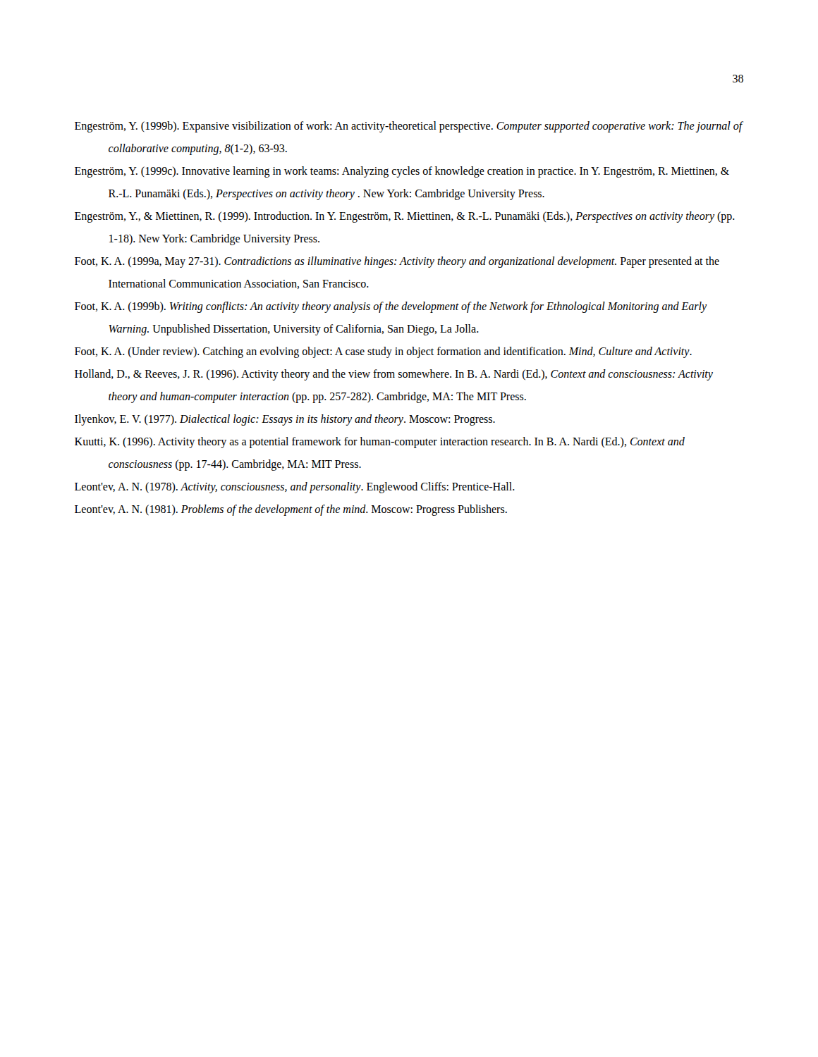38
Engeström, Y. (1999b). Expansive visibilization of work: An activity-theoretical perspective. Computer supported cooperative work: The journal of collaborative computing, 8(1-2), 63-93.
Engeström, Y. (1999c). Innovative learning in work teams: Analyzing cycles of knowledge creation in practice. In Y. Engeström, R. Miettinen, & R.-L. Punamäki (Eds.), Perspectives on activity theory . New York: Cambridge University Press.
Engeström, Y., & Miettinen, R. (1999). Introduction. In Y. Engeström, R. Miettinen, & R.-L. Punamäki (Eds.), Perspectives on activity theory (pp. 1-18). New York: Cambridge University Press.
Foot, K. A. (1999a, May 27-31). Contradictions as illuminative hinges: Activity theory and organizational development. Paper presented at the International Communication Association, San Francisco.
Foot, K. A. (1999b). Writing conflicts: An activity theory analysis of the development of the Network for Ethnological Monitoring and Early Warning. Unpublished Dissertation, University of California, San Diego, La Jolla.
Foot, K. A. (Under review). Catching an evolving object: A case study in object formation and identification. Mind, Culture and Activity.
Holland, D., & Reeves, J. R. (1996). Activity theory and the view from somewhere. In B. A. Nardi (Ed.), Context and consciousness: Activity theory and human-computer interaction (pp. pp. 257-282). Cambridge, MA: The MIT Press.
Ilyenkov, E. V. (1977). Dialectical logic: Essays in its history and theory. Moscow: Progress.
Kuutti, K. (1996). Activity theory as a potential framework for human-computer interaction research. In B. A. Nardi (Ed.), Context and consciousness (pp. 17-44). Cambridge, MA: MIT Press.
Leont'ev, A. N. (1978). Activity, consciousness, and personality. Englewood Cliffs: Prentice-Hall.
Leont'ev, A. N. (1981). Problems of the development of the mind. Moscow: Progress Publishers.